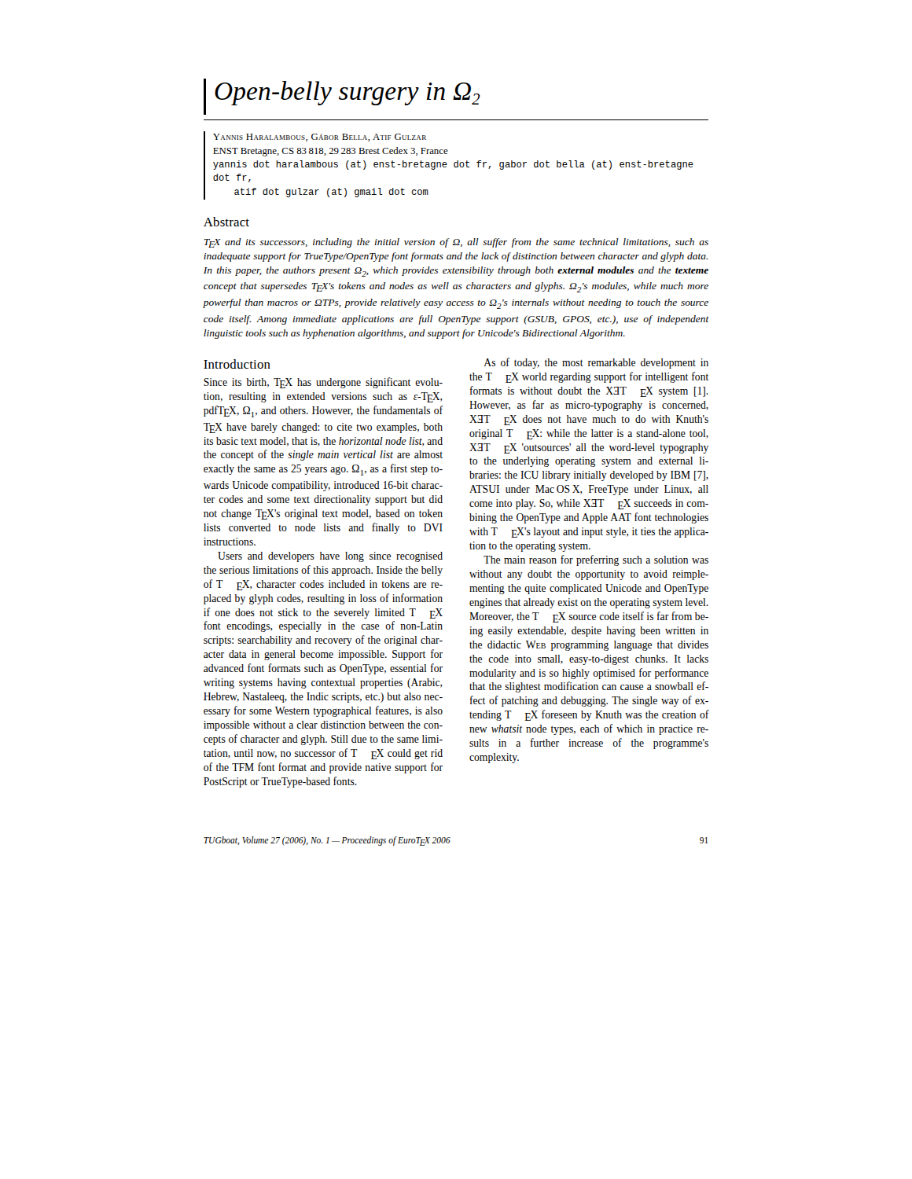Open-belly surgery in Ω2
Yannis Haralambous, Gábor Bella, Atif Gulzar
ENST Bretagne, CS 83 818, 29 283 Brest Cedex 3, France
yannis dot haralambous (at) enst-bretagne dot fr, gabor dot bella (at) enst-bretagne dot fr,
atif dot gulzar (at) gmail dot com
Abstract
Te X and its successors, including the initial version of Ω, all suffer from the same technical limitations, such as inadequate support for TrueType/OpenType font formats and the lack of distinction between character and glyph data. In this paper, the authors present Ω2, which provides extensibility through both external modules and the texteme concept that supersedes Te X's tokens and nodes as well as characters and glyphs. Ω2's modules, while much more powerful than macros or ΩTPs, provide relatively easy access to Ω2's internals without needing to touch the source code itself. Among immediate applications are full OpenType support (GSUB, GPOS, etc.), use of independent linguistic tools such as hyphenation algorithms, and support for Unicode's Bidirectional Algorithm.
Introduction
Since its birth, Te X has undergone significant evolution, resulting in extended versions such as ε-Te X, pdfTe X, Ω1, and others. However, the fundamentals of Te X have barely changed: to cite two examples, both its basic text model, that is, the horizontal node list, and the concept of the single main vertical list are almost exactly the same as 25 years ago. Ω1, as a first step towards Unicode compatibility, introduced 16-bit character codes and some text directionality support but did not change Te X's original text model, based on token lists converted to node lists and finally to DVI instructions.
Users and developers have long since recognised the serious limitations of this approach. Inside the belly of Te X, character codes included in tokens are replaced by glyph codes, resulting in loss of information if one does not stick to the severely limited Te X font encodings, especially in the case of non-Latin scripts: searchability and recovery of the original character data in general become impossible. Support for advanced font formats such as OpenType, essential for writing systems having contextual properties (Arabic, Hebrew, Nastaleeq, the Indic scripts, etc.) but also necessary for some Western typographical features, is also impossible without a clear distinction between the concepts of character and glyph. Still due to the same limitation, until now, no successor of Te X could get rid of the TFM font format and provide native support for PostScript or TrueType-based fonts.
As of today, the most remarkable development in the Te X world regarding support for intelligent font formats is without doubt the XƎTe X system [1]. However, as far as micro-typography is concerned, XƎTe X does not have much to do with Knuth's original Te X: while the latter is a stand-alone tool, XƎTe X 'outsources' all the word-level typography to the underlying operating system and external libraries: the ICU library initially developed by IBM [7], ATSUI under Mac OS X, FreeType under Linux, all come into play. So, while XƎTe X succeeds in combining the OpenType and Apple AAT font technologies with Te X's layout and input style, it ties the application to the operating system.
The main reason for preferring such a solution was without any doubt the opportunity to avoid reimplementing the quite complicated Unicode and OpenType engines that already exist on the operating system level. Moreover, the Te X source code itself is far from being easily extendable, despite having been written in the didactic Web programming language that divides the code into small, easy-to-digest chunks. It lacks modularity and is so highly optimised for performance that the slightest modification can cause a snowball effect of patching and debugging. The single way of extending Te X foreseen by Knuth was the creation of new whatsit node types, each of which in practice results in a further increase of the programme's complexity.
TUGboat, Volume 27 (2006), No. 1 — Proceedings of EuroTe X 2006
91